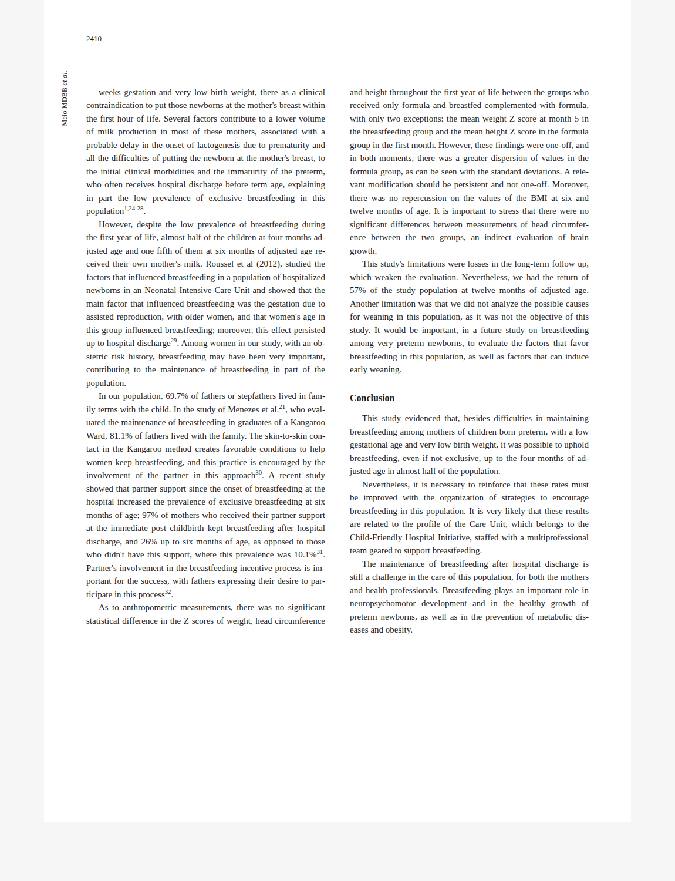2410
Meio MDBB et al.
weeks gestation and very low birth weight, there as a clinical contraindication to put those newborns at the mother's breast within the first hour of life. Several factors contribute to a lower volume of milk production in most of these mothers, associated with a probable delay in the onset of lactogenesis due to prematurity and all the difficulties of putting the newborn at the mother's breast, to the initial clinical morbidities and the immaturity of the preterm, who often receives hospital discharge before term age, explaining in part the low prevalence of exclusive breastfeeding in this population1,24-28.
However, despite the low prevalence of breastfeeding during the first year of life, almost half of the children at four months adjusted age and one fifth of them at six months of adjusted age received their own mother's milk. Roussel et al (2012), studied the factors that influenced breastfeeding in a population of hospitalized newborns in an Neonatal Intensive Care Unit and showed that the main factor that influenced breastfeeding was the gestation due to assisted reproduction, with older women, and that women's age in this group influenced breastfeeding; moreover, this effect persisted up to hospital discharge29. Among women in our study, with an obstetric risk history, breastfeeding may have been very important, contributing to the maintenance of breastfeeding in part of the population.
In our population, 69.7% of fathers or stepfathers lived in family terms with the child. In the study of Menezes et al.21, who evaluated the maintenance of breastfeeding in graduates of a Kangaroo Ward, 81.1% of fathers lived with the family. The skin-to-skin contact in the Kangaroo method creates favorable conditions to help women keep breastfeeding, and this practice is encouraged by the involvement of the partner in this approach30. A recent study showed that partner support since the onset of breastfeeding at the hospital increased the prevalence of exclusive breastfeeding at six months of age; 97% of mothers who received their partner support at the immediate post childbirth kept breastfeeding after hospital discharge, and 26% up to six months of age, as opposed to those who didn't have this support, where this prevalence was 10.1%31. Partner's involvement in the breastfeeding incentive process is important for the success, with fathers expressing their desire to participate in this process32.
As to anthropometric measurements, there was no significant statistical difference in the Z scores of weight, head circumference and height throughout the first year of life between the groups who received only formula and breastfed complemented with formula, with only two exceptions: the mean weight Z score at month 5 in the breastfeeding group and the mean height Z score in the formula group in the first month. However, these findings were one-off, and in both moments, there was a greater dispersion of values in the formula group, as can be seen with the standard deviations. A relevant modification should be persistent and not one-off. Moreover, there was no repercussion on the values of the BMI at six and twelve months of age. It is important to stress that there were no significant differences between measurements of head circumference between the two groups, an indirect evaluation of brain growth.
This study's limitations were losses in the long-term follow up, which weaken the evaluation. Nevertheless, we had the return of 57% of the study population at twelve months of adjusted age. Another limitation was that we did not analyze the possible causes for weaning in this population, as it was not the objective of this study. It would be important, in a future study on breastfeeding among very preterm newborns, to evaluate the factors that favor breastfeeding in this population, as well as factors that can induce early weaning.
Conclusion
This study evidenced that, besides difficulties in maintaining breastfeeding among mothers of children born preterm, with a low gestational age and very low birth weight, it was possible to uphold breastfeeding, even if not exclusive, up to the four months of adjusted age in almost half of the population.
Nevertheless, it is necessary to reinforce that these rates must be improved with the organization of strategies to encourage breastfeeding in this population. It is very likely that these results are related to the profile of the Care Unit, which belongs to the Child-Friendly Hospital Initiative, staffed with a multiprofessional team geared to support breastfeeding.
The maintenance of breastfeeding after hospital discharge is still a challenge in the care of this population, for both the mothers and health professionals. Breastfeeding plays an important role in neuropsychomotor development and in the healthy growth of preterm newborns, as well as in the prevention of metabolic diseases and obesity.